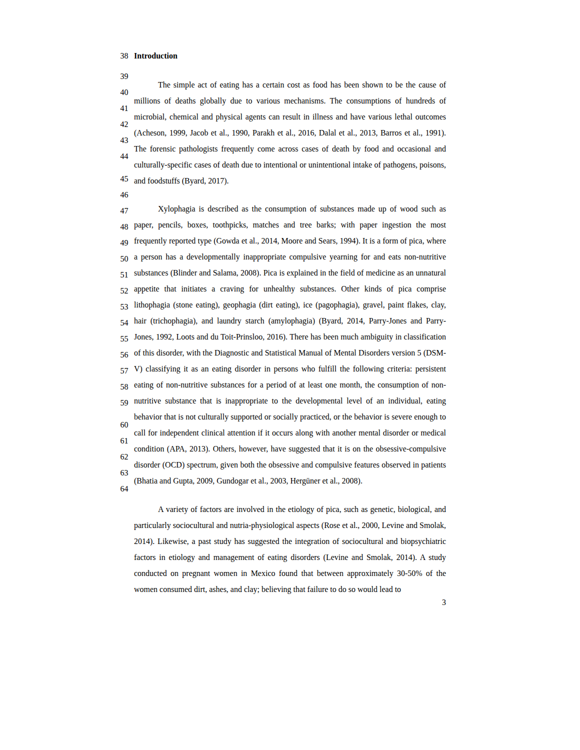38
Introduction
39 40 41 42 43 44
The simple act of eating has a certain cost as food has been shown to be the cause of millions of deaths globally due to various mechanisms. The consumptions of hundreds of microbial, chemical and physical agents can result in illness and have various lethal outcomes (Acheson, 1999, Jacob et al., 1990, Parakh et al., 2016, Dalal et al., 2013, Barros et al., 1991). The forensic pathologists frequently come across cases of death by food and occasional and culturally-specific cases of death due to intentional or unintentional intake of pathogens, poisons, and foodstuffs (Byard, 2017).
45 46 47 48 49 50 51 52 53 54 55 56 57 58 59
Xylophagia is described as the consumption of substances made up of wood such as paper, pencils, boxes, toothpicks, matches and tree barks; with paper ingestion the most frequently reported type (Gowda et al., 2014, Moore and Sears, 1994). It is a form of pica, where a person has a developmentally inappropriate compulsive yearning for and eats non-nutritive substances (Blinder and Salama, 2008). Pica is explained in the field of medicine as an unnatural appetite that initiates a craving for unhealthy substances. Other kinds of pica comprise lithophagia (stone eating), geophagia (dirt eating), ice (pagophagia), gravel, paint flakes, clay, hair (trichophagia), and laundry starch (amylophagia) (Byard, 2014, Parry-Jones and Parry-Jones, 1992, Loots and du Toit-Prinsloo, 2016). There has been much ambiguity in classification of this disorder, with the Diagnostic and Statistical Manual of Mental Disorders version 5 (DSM-V) classifying it as an eating disorder in persons who fulfill the following criteria: persistent eating of non-nutritive substances for a period of at least one month, the consumption of non-nutritive substance that is inappropriate to the developmental level of an individual, eating behavior that is not culturally supported or socially practiced, or the behavior is severe enough to call for independent clinical attention if it occurs along with another mental disorder or medical condition (APA, 2013). Others, however, have suggested that it is on the obsessive-compulsive disorder (OCD) spectrum, given both the obsessive and compulsive features observed in patients (Bhatia and Gupta, 2009, Gundogar et al., 2003, Hergüner et al., 2008).
60 61 62 63 64
A variety of factors are involved in the etiology of pica, such as genetic, biological, and particularly sociocultural and nutria-physiological aspects (Rose et al., 2000, Levine and Smolak, 2014). Likewise, a past study has suggested the integration of sociocultural and biopsychiatric factors in etiology and management of eating disorders (Levine and Smolak, 2014). A study conducted on pregnant women in Mexico found that between approximately 30-50% of the women consumed dirt, ashes, and clay; believing that failure to do so would lead to
3